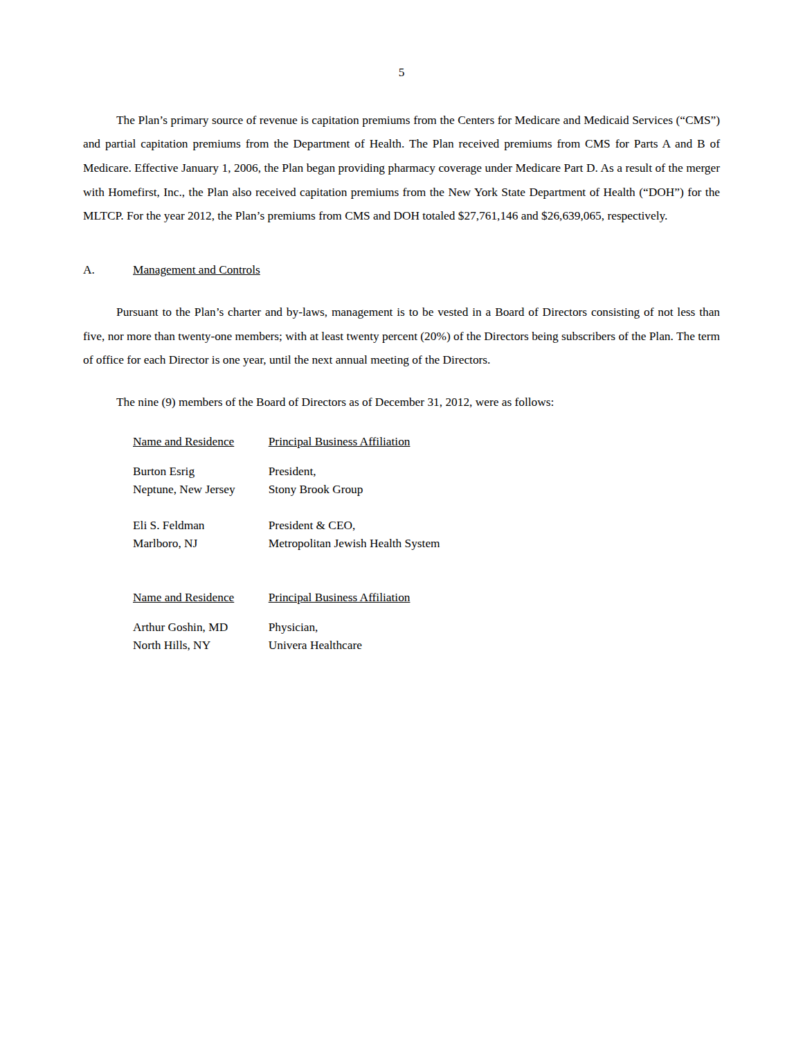5
The Plan’s primary source of revenue is capitation premiums from the Centers for Medicare and Medicaid Services (“CMS”) and partial capitation premiums from the Department of Health. The Plan received premiums from CMS for Parts A and B of Medicare. Effective January 1, 2006, the Plan began providing pharmacy coverage under Medicare Part D. As a result of the merger with Homefirst, Inc., the Plan also received capitation premiums from the New York State Department of Health (“DOH”) for the MLTCP. For the year 2012, the Plan’s premiums from CMS and DOH totaled $27,761,146 and $26,639,065, respectively.
A. Management and Controls
Pursuant to the Plan’s charter and by-laws, management is to be vested in a Board of Directors consisting of not less than five, nor more than twenty-one members; with at least twenty percent (20%) of the Directors being subscribers of the Plan. The term of office for each Director is one year, until the next annual meeting of the Directors.
The nine (9) members of the Board of Directors as of December 31, 2012, were as follows:
| Name and Residence | Principal Business Affiliation |
| Burton Esrig Neptune, New Jersey | President, Stony Brook Group |
| Eli S. Feldman Marlboro, NJ | President & CEO, Metropolitan Jewish Health System |
| Name and Residence | Principal Business Affiliation |
| Arthur Goshin, MD North Hills, NY | Physician, Univera Healthcare |